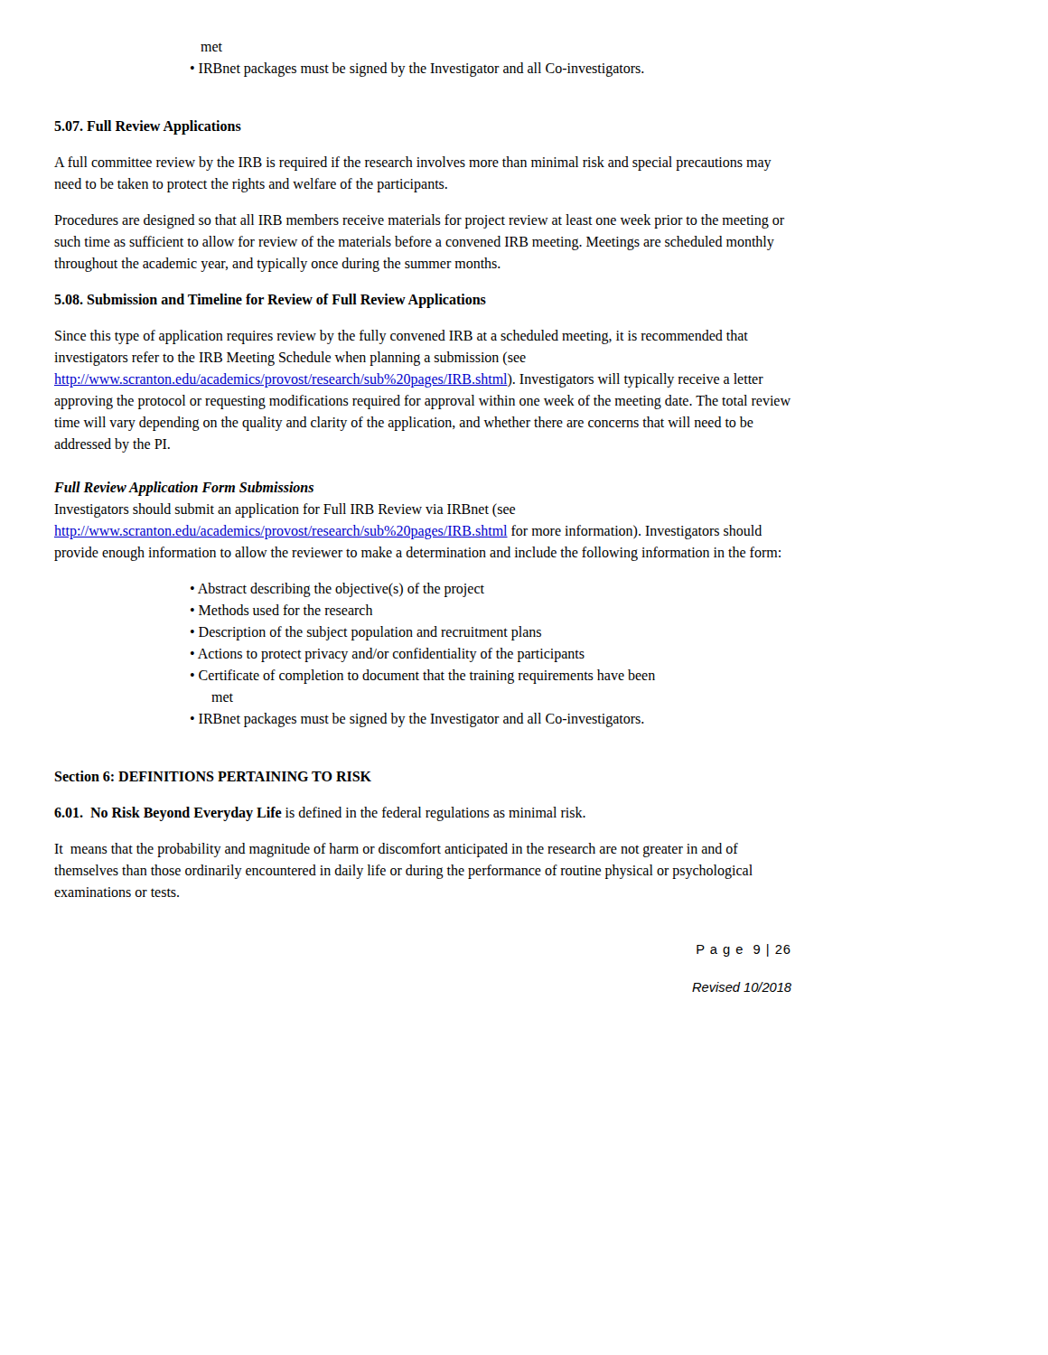met
• IRBnet packages must be signed by the Investigator and all Co-investigators.
5.07. Full Review Applications
A full committee review by the IRB is required if the research involves more than minimal risk and special precautions may need to be taken to protect the rights and welfare of the participants.
Procedures are designed so that all IRB members receive materials for project review at least one week prior to the meeting or such time as sufficient to allow for review of the materials before a convened IRB meeting. Meetings are scheduled monthly throughout the academic year, and typically once during the summer months.
5.08. Submission and Timeline for Review of Full Review Applications
Since this type of application requires review by the fully convened IRB at a scheduled meeting, it is recommended that investigators refer to the IRB Meeting Schedule when planning a submission (see http://www.scranton.edu/academics/provost/research/sub%20pages/IRB.shtml). Investigators will typically receive a letter approving the protocol or requesting modifications required for approval within one week of the meeting date. The total review time will vary depending on the quality and clarity of the application, and whether there are concerns that will need to be addressed by the PI.
Full Review Application Form Submissions
Investigators should submit an application for Full IRB Review via IRBnet (see http://www.scranton.edu/academics/provost/research/sub%20pages/IRB.shtml for more information). Investigators should provide enough information to allow the reviewer to make a determination and include the following information in the form:
• Abstract describing the objective(s) of the project
• Methods used for the research
• Description of the subject population and recruitment plans
• Actions to protect privacy and/or confidentiality of the participants
• Certificate of completion to document that the training requirements have beenmet
• IRBnet packages must be signed by the Investigator and all Co-investigators.
Section 6: DEFINITIONS PERTAINING TO RISK
6.01. No Risk Beyond Everyday Life is defined in the federal regulations as minimal risk.
It means that the probability and magnitude of harm or discomfort anticipated in the research are not greater in and of themselves than those ordinarily encountered in daily life or during the performance of routine physical or psychological examinations or tests.
P a g e 9 | 26
Revised 10/2018